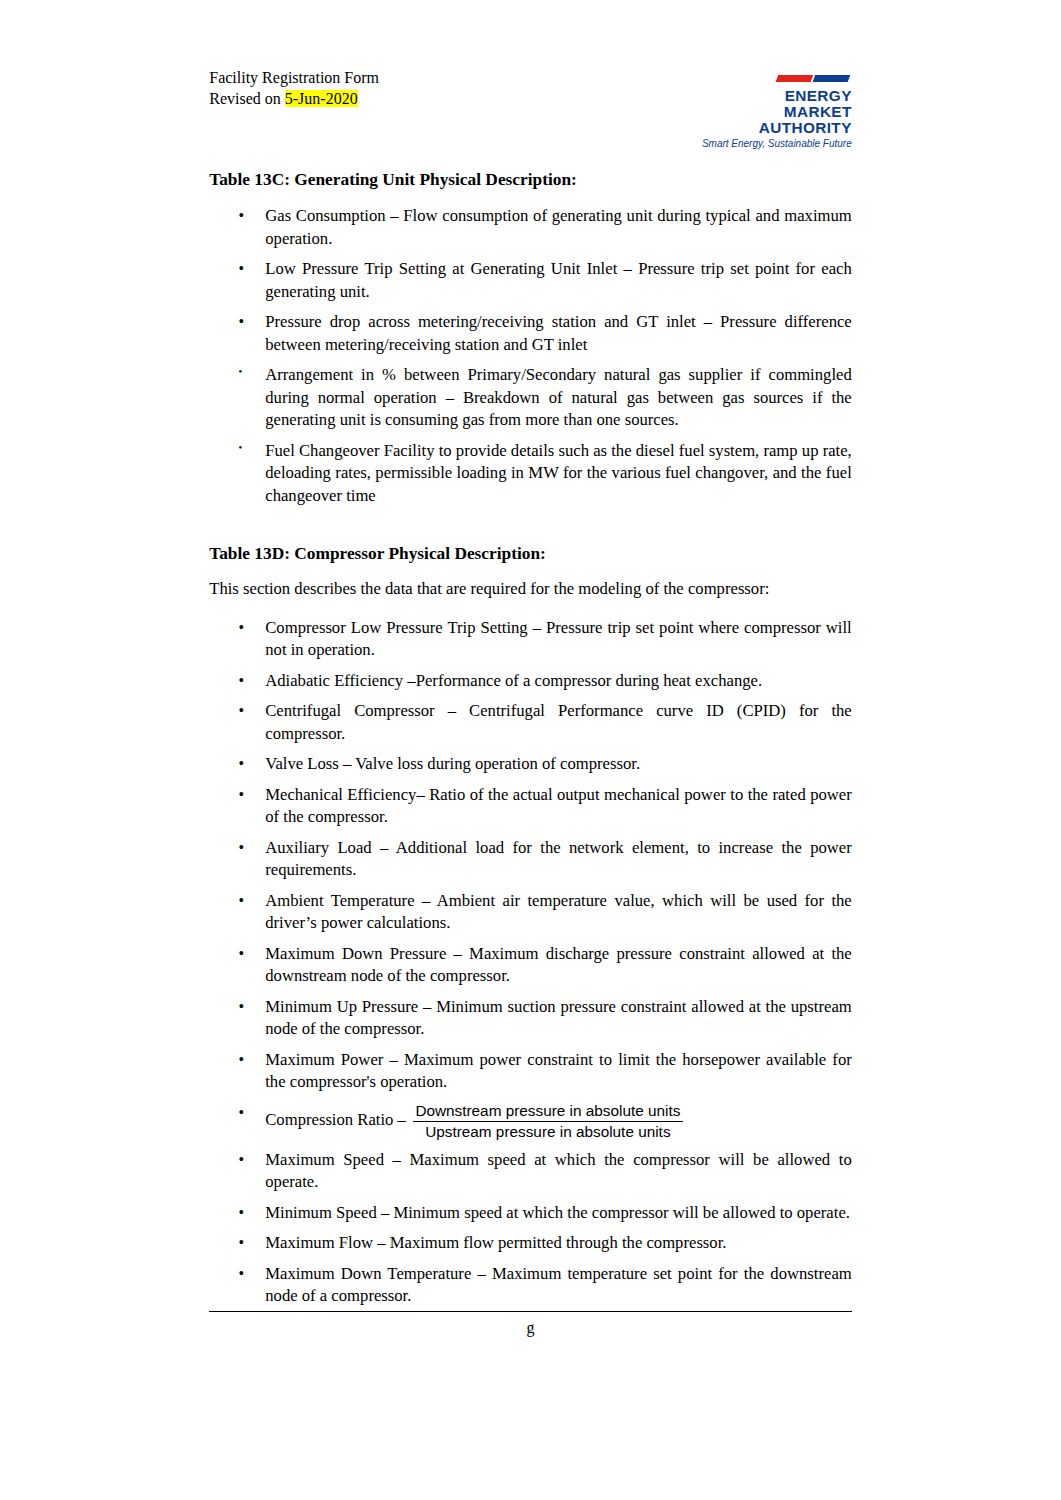Facility Registration Form
Revised on 5-Jun-2020
ENERGY MARKET AUTHORITY
Smart Energy, Sustainable Future
Table 13C: Generating Unit Physical Description:
Gas Consumption – Flow consumption of generating unit during typical and maximum operation.
Low Pressure Trip Setting at Generating Unit Inlet – Pressure trip set point for each generating unit.
Pressure drop across metering/receiving station and GT inlet – Pressure difference between metering/receiving station and GT inlet
Arrangement in % between Primary/Secondary natural gas supplier if commingled during normal operation – Breakdown of natural gas between gas sources if the generating unit is consuming gas from more than one sources.
Fuel Changeover Facility to provide details such as the diesel fuel system, ramp up rate, deloading rates, permissible loading in MW for the various fuel changover, and the fuel changeover time
Table 13D: Compressor Physical Description:
This section describes the data that are required for the modeling of the compressor:
Compressor Low Pressure Trip Setting – Pressure trip set point where compressor will not in operation.
Adiabatic Efficiency –Performance of a compressor during heat exchange.
Centrifugal Compressor – Centrifugal Performance curve ID (CPID) for the compressor.
Valve Loss – Valve loss during operation of compressor.
Mechanical Efficiency– Ratio of the actual output mechanical power to the rated power of the compressor.
Auxiliary Load – Additional load for the network element, to increase the power requirements.
Ambient Temperature – Ambient air temperature value, which will be used for the driver’s power calculations.
Maximum Down Pressure – Maximum discharge pressure constraint allowed at the downstream node of the compressor.
Minimum Up Pressure – Minimum suction pressure constraint allowed at the upstream node of the compressor.
Maximum Power – Maximum power constraint to limit the horsepower available for the compressor's operation.
Compression Ratio – Downstream pressure in absolute units Upstream pressure in absolute units
Maximum Speed – Maximum speed at which the compressor will be allowed to operate.
Minimum Speed – Minimum speed at which the compressor will be allowed to operate.
Maximum Flow – Maximum flow permitted through the compressor.
Maximum Down Temperature – Maximum temperature set point for the downstream node of a compressor.
g